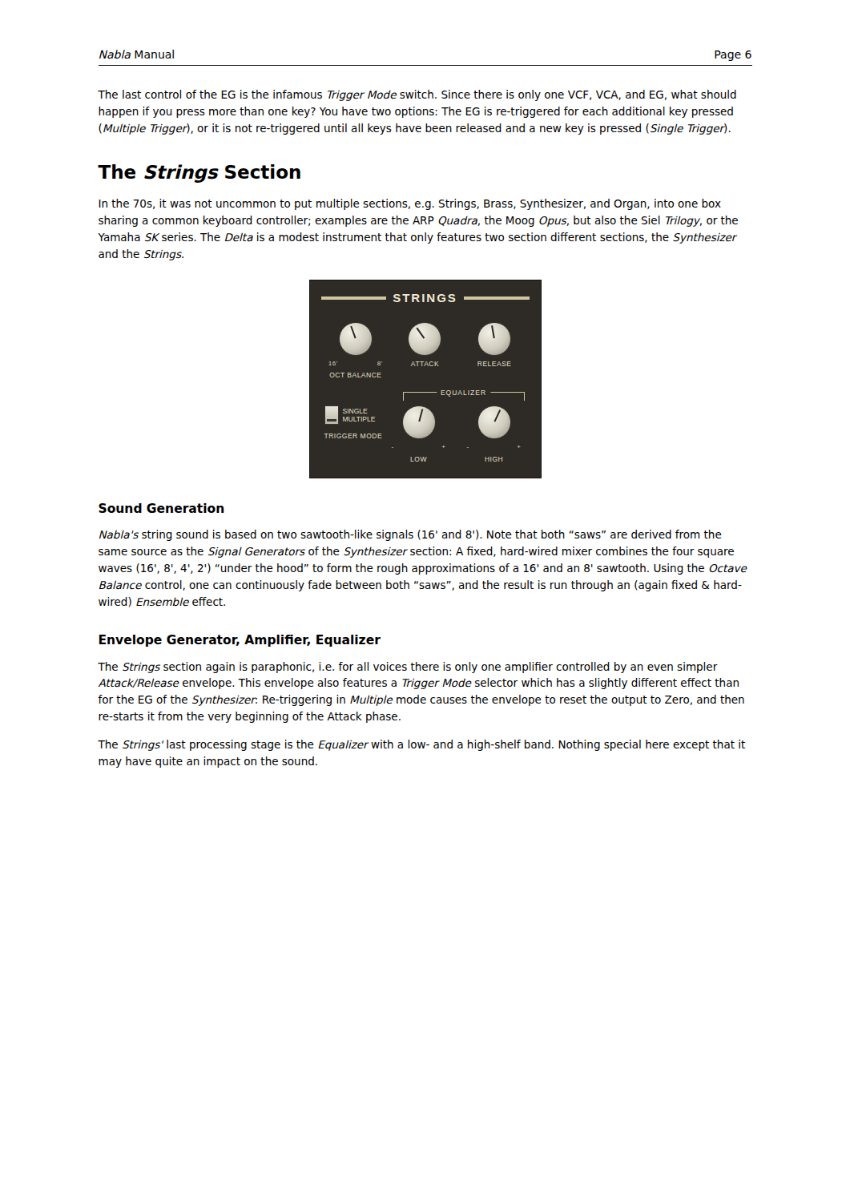Nabla Manual
Page 6
The last control of the EG is the infamous Trigger Mode switch. Since there is only one VCF, VCA, and EG, what should happen if you press more than one key? You have two options: The EG is re-triggered for each additional key pressed (Multiple Trigger), or it is not re-triggered until all keys have been released and a new key is pressed (Single Trigger).
The Strings Section
In the 70s, it was not uncommon to put multiple sections, e.g. Strings, Brass, Synthesizer, and Organ, into one box sharing a common keyboard controller; examples are the ARP Quadra, the Moog Opus, but also the Siel Trilogy, or the Yamaha SK series. The Delta is a modest instrument that only features two section different sections, the Synthesizer and the Strings.
STRINGS
16'8'
OCT BALANCE
ATTACK
RELEASE
EQUALIZER
SINGLE
MULTIPLE
TRIGGER MODE
-+
LOW
-+
HIGH
Sound Generation
Nabla's string sound is based on two sawtooth-like signals (16' and 8'). Note that both “saws” are derived from the same source as the Signal Generators of the Synthesizer section: A fixed, hard-wired mixer combines the four square waves (16', 8', 4', 2') “under the hood” to form the rough approximations of a 16' and an 8' sawtooth. Using the Octave Balance control, one can continuously fade between both “saws”, and the result is run through an (again fixed & hard-wired) Ensemble effect.
Envelope Generator, Amplifier, Equalizer
The Strings section again is paraphonic, i.e. for all voices there is only one amplifier controlled by an even simpler Attack/Release envelope. This envelope also features a Trigger Mode selector which has a slightly different effect than for the EG of the Synthesizer: Re-triggering in Multiple mode causes the envelope to reset the output to Zero, and then re-starts it from the very beginning of the Attack phase.
The Strings' last processing stage is the Equalizer with a low- and a high-shelf band. Nothing special here except that it may have quite an impact on the sound.